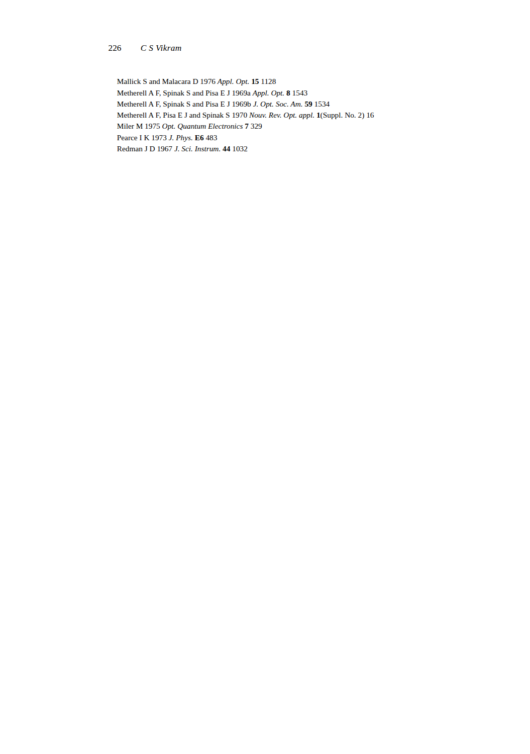226 C S Vikram
Mallick S and Malacara D 1976 Appl. Opt. 15 1128
Metherell A F, Spinak S and Pisa E J 1969a Appl. Opt. 8 1543
Metherell A F, Spinak S and Pisa E J 1969b J. Opt. Soc. Am. 59 1534
Metherell A F, Pisa E J and Spinak S 1970 Nouv. Rev. Opt. appl. 1(Suppl. No. 2) 16
Miler M 1975 Opt. Quantum Electronics 7 329
Pearce I K 1973 J. Phys. E6 483
Redman J D 1967 J. Sci. Instrum. 44 1032